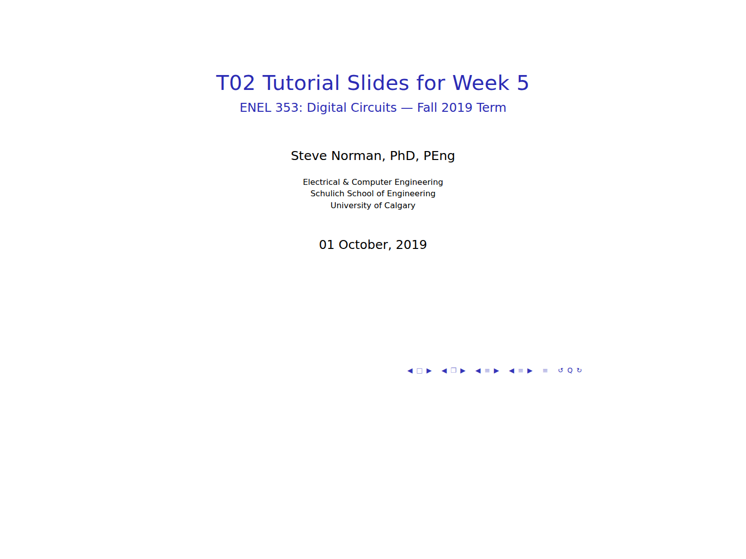T02 Tutorial Slides for Week 5
ENEL 353: Digital Circuits — Fall 2019 Term
Steve Norman, PhD, PEng
Electrical & Computer Engineering
Schulich School of Engineering
University of Calgary
01 October, 2019
◀ □ ▶ ◀ ❐ ▶ ◀ ≡ ▶ ◀ ≡ ▶ ≡ ↺ Q ↻